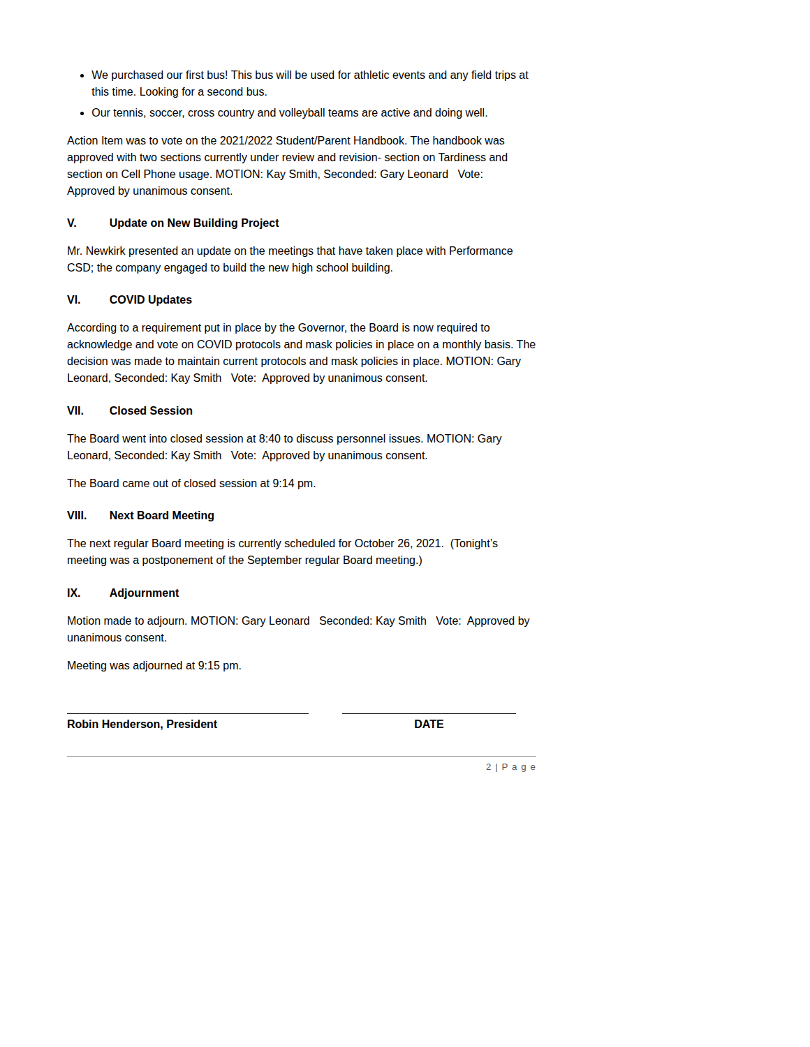We purchased our first bus! This bus will be used for athletic events and any field trips at this time. Looking for a second bus.
Our tennis, soccer, cross country and volleyball teams are active and doing well.
Action Item was to vote on the 2021/2022 Student/Parent Handbook. The handbook was approved with two sections currently under review and revision- section on Tardiness and section on Cell Phone usage. MOTION: Kay Smith, Seconded: Gary Leonard Vote: Approved by unanimous consent.
V. Update on New Building Project
Mr. Newkirk presented an update on the meetings that have taken place with Performance CSD; the company engaged to build the new high school building.
VI. COVID Updates
According to a requirement put in place by the Governor, the Board is now required to acknowledge and vote on COVID protocols and mask policies in place on a monthly basis. The decision was made to maintain current protocols and mask policies in place. MOTION: Gary Leonard, Seconded: Kay Smith Vote: Approved by unanimous consent.
VII. Closed Session
The Board went into closed session at 8:40 to discuss personnel issues. MOTION: Gary Leonard, Seconded: Kay Smith Vote: Approved by unanimous consent.
The Board came out of closed session at 9:14 pm.
VIII. Next Board Meeting
The next regular Board meeting is currently scheduled for October 26, 2021. (Tonight’s meeting was a postponement of the September regular Board meeting.)
IX. Adjournment
Motion made to adjourn. MOTION: Gary Leonard Seconded: Kay Smith Vote: Approved by unanimous consent.
Meeting was adjourned at 9:15 pm.
Robin Henderson, President
DATE
2 | P a g e